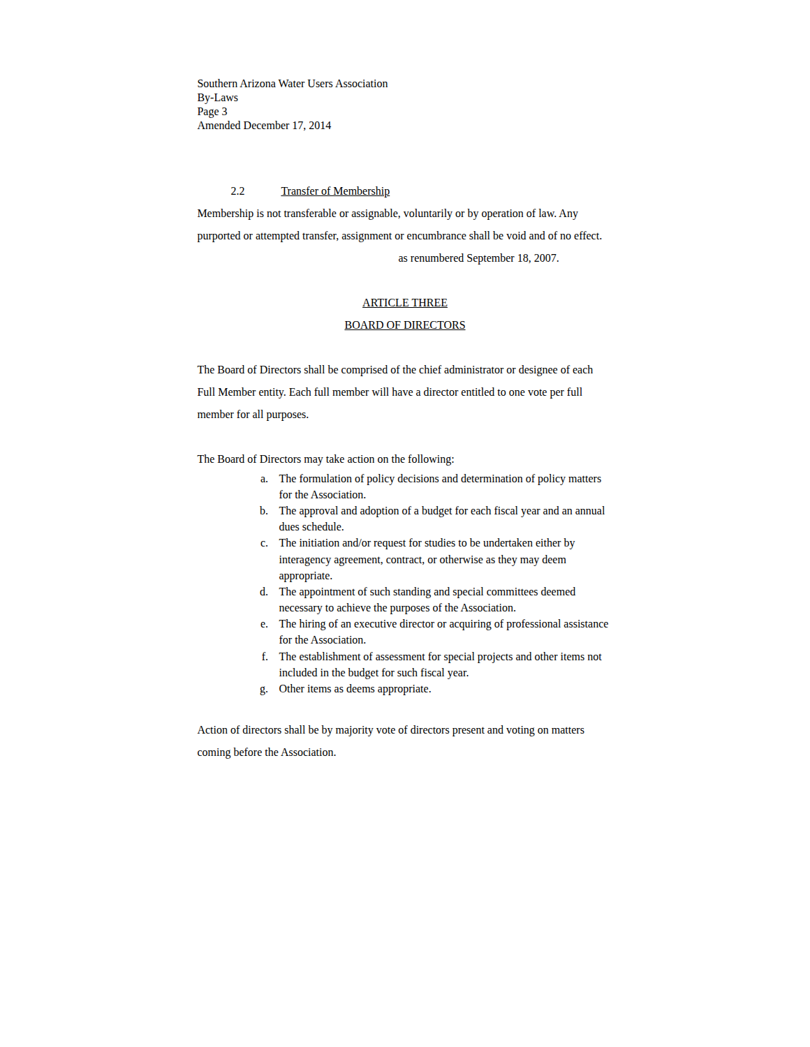Southern Arizona Water Users Association
By-Laws
Page 3
Amended December 17, 2014
2.2 Transfer of Membership
Membership is not transferable or assignable, voluntarily or by operation of law. Any purported or attempted transfer, assignment or encumbrance shall be void and of no effect.
as renumbered September 18, 2007.
ARTICLE THREE
BOARD OF DIRECTORS
The Board of Directors shall be comprised of the chief administrator or designee of each Full Member entity. Each full member will have a director entitled to one vote per full member for all purposes.
The Board of Directors may take action on the following:
The formulation of policy decisions and determination of policy matters for the Association.
The approval and adoption of a budget for each fiscal year and an annual dues schedule.
The initiation and/or request for studies to be undertaken either by interagency agreement, contract, or otherwise as they may deem appropriate.
The appointment of such standing and special committees deemed necessary to achieve the purposes of the Association.
The hiring of an executive director or acquiring of professional assistance for the Association.
The establishment of assessment for special projects and other items not included in the budget for such fiscal year.
Other items as deems appropriate.
Action of directors shall be by majority vote of directors present and voting on matters coming before the Association.